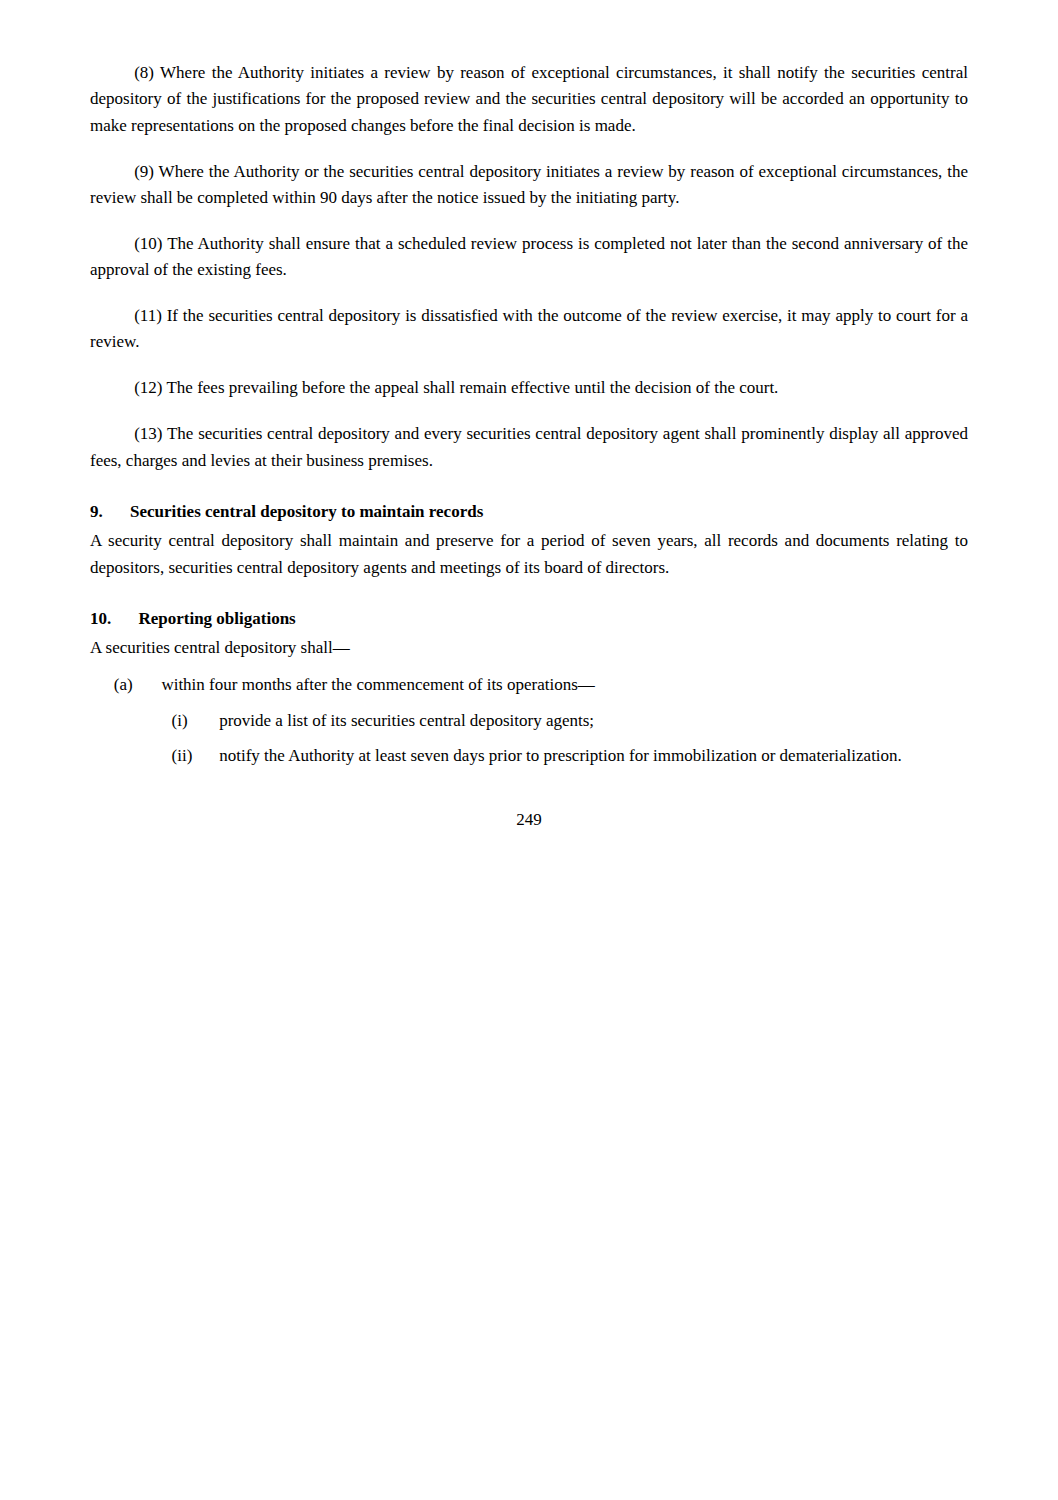(8) Where the Authority initiates a review by reason of exceptional circumstances, it shall notify the securities central depository of the justifications for the proposed review and the securities central depository will be accorded an opportunity to make representations on the proposed changes before the final decision is made.
(9) Where the Authority or the securities central depository initiates a review by reason of exceptional circumstances, the review shall be completed within 90 days after the notice issued by the initiating party.
(10) The Authority shall ensure that a scheduled review process is completed not later than the second anniversary of the approval of the existing fees.
(11) If the securities central depository is dissatisfied with the outcome of the review exercise, it may apply to court for a review.
(12) The fees prevailing before the appeal shall remain effective until the decision of the court.
(13) The securities central depository and every securities central depository agent shall prominently display all approved fees, charges and levies at their business premises.
9. Securities central depository to maintain records
A security central depository shall maintain and preserve for a period of seven years, all records and documents relating to depositors, securities central depository agents and meetings of its board of directors.
10. Reporting obligations
A securities central depository shall—
(a) within four months after the commencement of its operations—
(i) provide a list of its securities central depository agents;
(ii) notify the Authority at least seven days prior to prescription for immobilization or dematerialization.
249